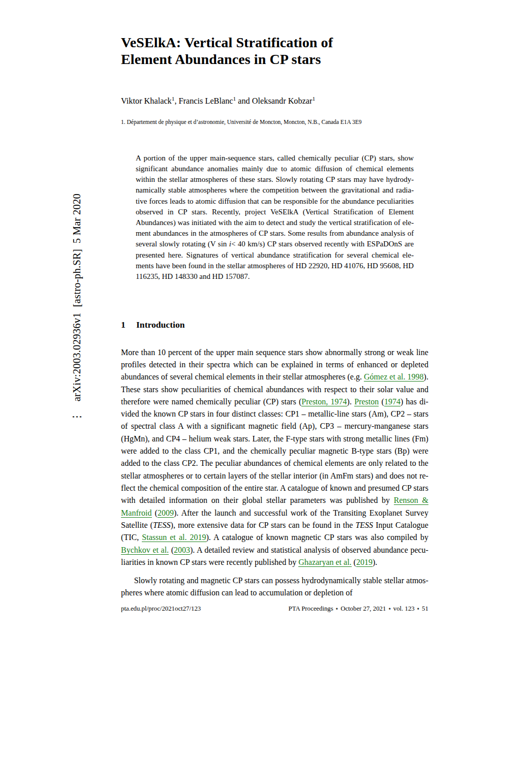⋮arXiv:2003.02936v1 [astro-ph.SR] 5 Mar 2020
VeSElkA: Vertical Stratification of
Element Abundances in CP stars
Viktor Khalack1, Francis LeBlanc1 and Oleksandr Kobzar1
1. Département de physique et d’astronomie, Université de Moncton, Moncton, N.B., Canada E1A 3E9
A portion of the upper main-sequence stars, called chemically peculiar (CP) stars, show significant abundance anomalies mainly due to atomic diffusion of chemical elements within the stellar atmospheres of these stars. Slowly rotating CP stars may have hydrodynamically stable atmospheres where the competition between the gravitational and radiative forces leads to atomic diffusion that can be responsible for the abundance peculiarities observed in CP stars. Recently, project VeSElkA (Vertical Stratification of Element Abundances) was initiated with the aim to detect and study the vertical stratification of element abundances in the atmospheres of CP stars. Some results from abundance analysis of several slowly rotating (V sin i< 40 km/s) CP stars observed recently with ESPaDOnS are presented here. Signatures of vertical abundance stratification for several chemical elements have been found in the stellar atmospheres of HD 22920, HD 41076, HD 95608, HD 116235, HD 148330 and HD 157087.
1 Introduction
More than 10 percent of the upper main sequence stars show abnormally strong or weak line profiles detected in their spectra which can be explained in terms of enhanced or depleted abundances of several chemical elements in their stellar atmospheres (e.g. Gómez et al. 1998). These stars show peculiarities of chemical abundances with respect to their solar value and therefore were named chemically peculiar (CP) stars (Preston, 1974). Preston (1974) has divided the known CP stars in four distinct classes: CP1 – metallic-line stars (Am), CP2 – stars of spectral class A with a significant magnetic field (Ap), CP3 – mercury-manganese stars (HgMn), and CP4 – helium weak stars. Later, the F-type stars with strong metallic lines (Fm) were added to the class CP1, and the chemically peculiar magnetic B-type stars (Bp) were added to the class CP2. The peculiar abundances of chemical elements are only related to the stellar atmospheres or to certain layers of the stellar interior (in AmFm stars) and does not reflect the chemical composition of the entire star. A catalogue of known and presumed CP stars with detailed information on their global stellar parameters was published by Renson & Manfroid (2009). After the launch and successful work of the Transiting Exoplanet Survey Satellite (TESS), more extensive data for CP stars can be found in the TESS Input Catalogue (TIC, Stassun et al. 2019). A catalogue of known magnetic CP stars was also compiled by Bychkov et al. (2003). A detailed review and statistical analysis of observed abundance peculiarities in known CP stars were recently published by Ghazaryan et al. (2019).
Slowly rotating and magnetic CP stars can possess hydrodynamically stable stellar atmospheres where atomic diffusion can lead to accumulation or depletion of
pta.edu.pl/proc/2021oct27/123
PTA Proceedings ⋆ October 27, 2021 ⋆ vol. 123 ⋆ 51